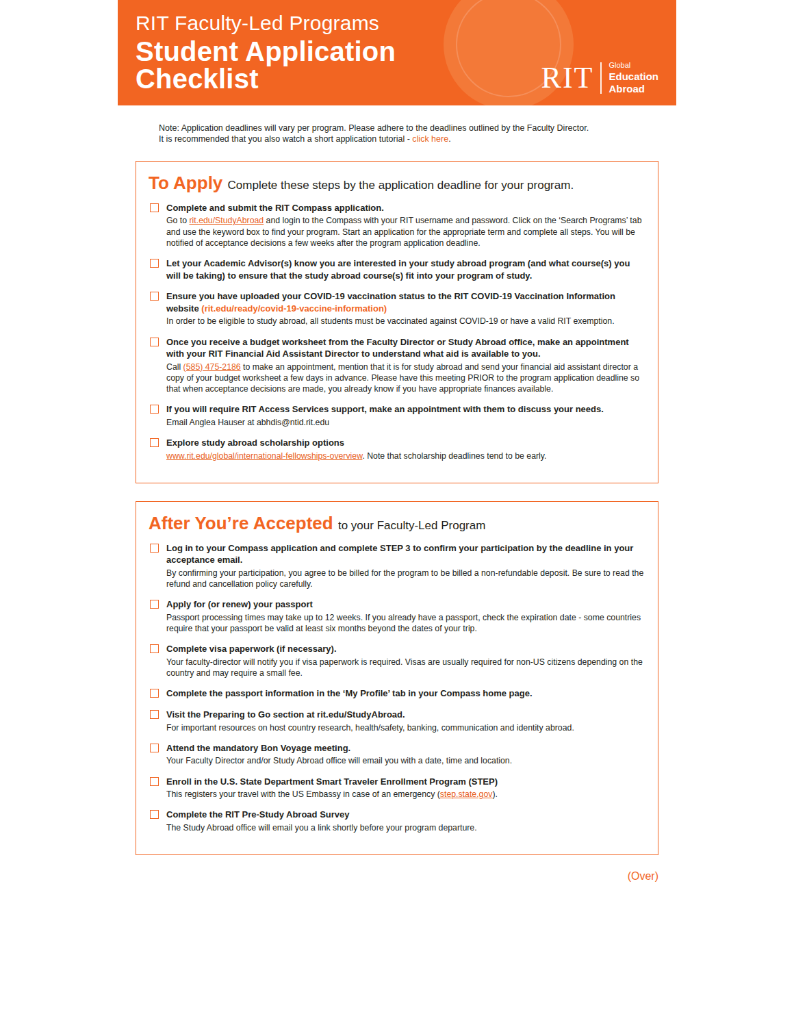RIT Faculty-Led Programs Student Application Checklist
RIT Global Education Abroad
Note: Application deadlines will vary per program. Please adhere to the deadlines outlined by the Faculty Director.
It is recommended that you also watch a short application tutorial - click here.
To Apply Complete these steps by the application deadline for your program.
Complete and submit the RIT Compass application. Go to rit.edu/StudyAbroad and login to the Compass with your RIT username and password. Click on the ‘Search Programs’ tab and use the keyword box to find your program. Start an application for the appropriate term and complete all steps. You will be notified of acceptance decisions a few weeks after the program application deadline.
Let your Academic Advisor(s) know you are interested in your study abroad program (and what course(s) you will be taking) to ensure that the study abroad course(s) fit into your program of study.
Ensure you have uploaded your COVID-19 vaccination status to the RIT COVID-19 Vaccination Information website (rit.edu/ready/covid-19-vaccine-information) In order to be eligible to study abroad, all students must be vaccinated against COVID-19 or have a valid RIT exemption.
Once you receive a budget worksheet from the Faculty Director or Study Abroad office, make an appointment with your RIT Financial Aid Assistant Director to understand what aid is available to you. Call (585) 475-2186 to make an appointment, mention that it is for study abroad and send your financial aid assistant director a copy of your budget worksheet a few days in advance. Please have this meeting PRIOR to the program application deadline so that when acceptance decisions are made, you already know if you have appropriate finances available.
If you will require RIT Access Services support, make an appointment with them to discuss your needs. Email Anglea Hauser at abhdis@ntid.rit.edu
Explore study abroad scholarship options www.rit.edu/global/international-fellowships-overview. Note that scholarship deadlines tend to be early.
After You’re Accepted to your Faculty-Led Program
Log in to your Compass application and complete STEP 3 to confirm your participation by the deadline in your acceptance email. By confirming your participation, you agree to be billed for the program to be billed a non-refundable deposit. Be sure to read the refund and cancellation policy carefully.
Apply for (or renew) your passport Passport processing times may take up to 12 weeks. If you already have a passport, check the expiration date - some countries require that your passport be valid at least six months beyond the dates of your trip.
Complete visa paperwork (if necessary). Your faculty-director will notify you if visa paperwork is required. Visas are usually required for non-US citizens depending on the country and may require a small fee.
Complete the passport information in the ‘My Profile’ tab in your Compass home page.
Visit the Preparing to Go section at rit.edu/StudyAbroad. For important resources on host country research, health/safety, banking, communication and identity abroad.
Attend the mandatory Bon Voyage meeting. Your Faculty Director and/or Study Abroad office will email you with a date, time and location.
Enroll in the U.S. State Department Smart Traveler Enrollment Program (STEP) This registers your travel with the US Embassy in case of an emergency (step.state.gov).
Complete the RIT Pre-Study Abroad Survey The Study Abroad office will email you a link shortly before your program departure.
(Over)